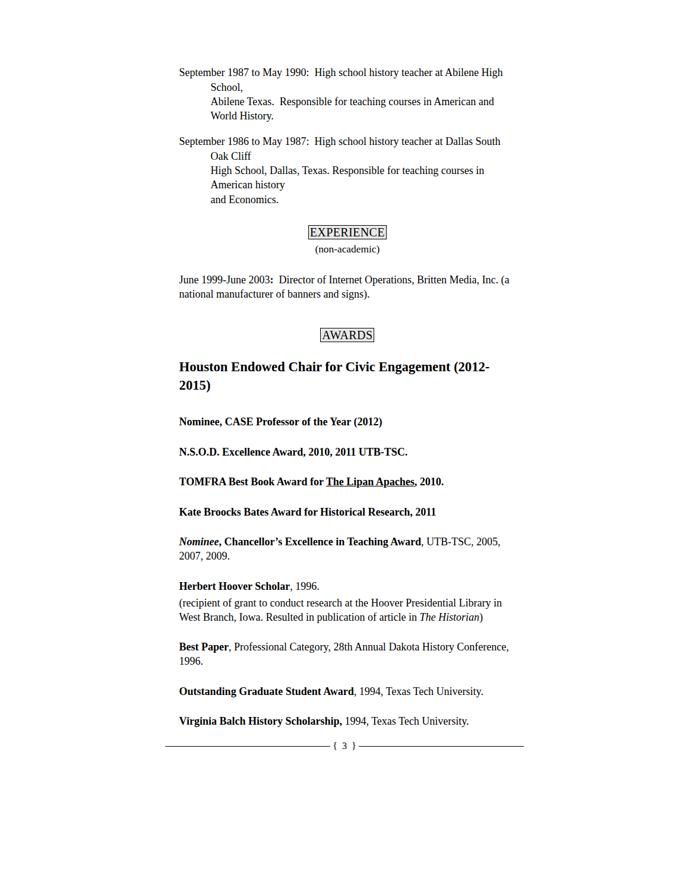September 1987 to May 1990: High school history teacher at Abilene High School,
Abilene Texas. Responsible for teaching courses in American and World History.
September 1986 to May 1987: High school history teacher at Dallas South Oak Cliff
High School, Dallas, Texas. Responsible for teaching courses in American history
and Economics.
EXPERIENCE
(non-academic)
June 1999-June 2003: Director of Internet Operations, Britten Media, Inc. (a national manufacturer of banners and signs).
AWARDS
Houston Endowed Chair for Civic Engagement (2012-2015)
Nominee, CASE Professor of the Year (2012)
N.S.O.D. Excellence Award, 2010, 2011 UTB-TSC.
TOMFRA Best Book Award for The Lipan Apaches, 2010.
Kate Broocks Bates Award for Historical Research, 2011
Nominee, Chancellor’s Excellence in Teaching Award, UTB-TSC, 2005, 2007, 2009.
Herbert Hoover Scholar, 1996.
(recipient of grant to conduct research at the Hoover Presidential Library in West Branch, Iowa. Resulted in publication of article in The Historian)
Best Paper, Professional Category, 28th Annual Dakota History Conference, 1996.
Outstanding Graduate Student Award, 1994, Texas Tech University.
Virginia Balch History Scholarship, 1994, Texas Tech University.
{ 3 }